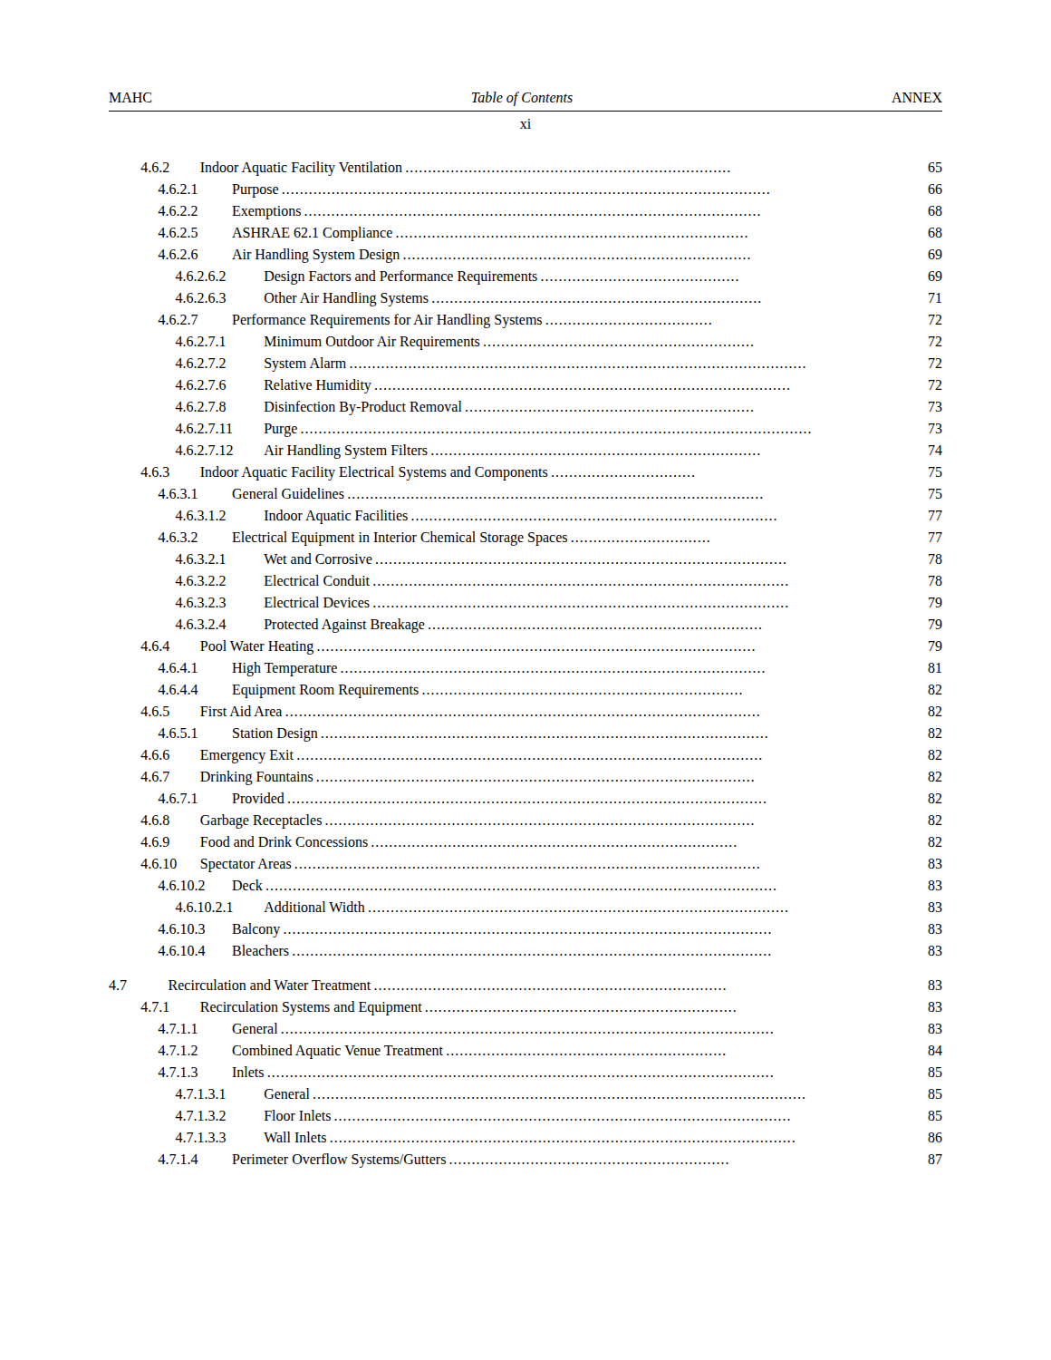MAHC Table of Contents ANNEX
xi
4.6.2 Indoor Aquatic Facility Ventilation........................................................................ 65
4.6.2.1 Purpose............................................................................................................ 66
4.6.2.2 Exemptions..................................................................................................... 68
4.6.2.5 ASHRAE 62.1 Compliance.............................................................................. 68
4.6.2.6 Air Handling System Design............................................................................. 69
4.6.2.6.2 Design Factors and Performance Requirements............................................ 69
4.6.2.6.3 Other Air Handling Systems......................................................................... 71
4.6.2.7 Performance Requirements for Air Handling Systems..................................... 72
4.6.2.7.1 Minimum Outdoor Air Requirements............................................................ 72
4.6.2.7.2 System Alarm..................................................................................................... 72
4.6.2.7.6 Relative Humidity............................................................................................ 72
4.6.2.7.8 Disinfection By-Product Removal................................................................ 73
4.6.2.7.11 Purge................................................................................................................. 73
4.6.2.7.12 Air Handling System Filters......................................................................... 74
4.6.3 Indoor Aquatic Facility Electrical Systems and Components................................ 75
4.6.3.1 General Guidelines............................................................................................ 75
4.6.3.1.2 Indoor Aquatic Facilities................................................................................. 77
4.6.3.2 Electrical Equipment in Interior Chemical Storage Spaces............................... 77
4.6.3.2.1 Wet and Corrosive........................................................................................... 78
4.6.3.2.2 Electrical Conduit............................................................................................ 78
4.6.3.2.3 Electrical Devices............................................................................................ 79
4.6.3.2.4 Protected Against Breakage.......................................................................... 79
4.6.4 Pool Water Heating................................................................................................. 79
4.6.4.1 High Temperature.............................................................................................. 81
4.6.4.4 Equipment Room Requirements....................................................................... 82
4.6.5 First Aid Area......................................................................................................... 82
4.6.5.1 Station Design................................................................................................... 82
4.6.6 Emergency Exit....................................................................................................... 82
4.6.7 Drinking Fountains................................................................................................. 82
4.6.7.1 Provided.......................................................................................................... 82
4.6.8 Garbage Receptacles............................................................................................... 82
4.6.9 Food and Drink Concessions................................................................................. 82
4.6.10 Spectator Areas....................................................................................................... 83
4.6.10.2 Deck................................................................................................................. 83
4.6.10.2.1 Additional Width............................................................................................. 83
4.6.10.3 Balcony............................................................................................................ 83
4.6.10.4 Bleachers.......................................................................................................... 83
4.7 Recirculation and Water Treatment.............................................................................. 83
4.7.1 Recirculation Systems and Equipment..................................................................... 83
4.7.1.1 General............................................................................................................. 83
4.7.1.2 Combined Aquatic Venue Treatment.............................................................. 84
4.7.1.3 Inlets................................................................................................................ 85
4.7.1.3.1 General............................................................................................................. 85
4.7.1.3.2 Floor Inlets..................................................................................................... 85
4.7.1.3.3 Wall Inlets....................................................................................................... 86
4.7.1.4 Perimeter Overflow Systems/Gutters.............................................................. 87